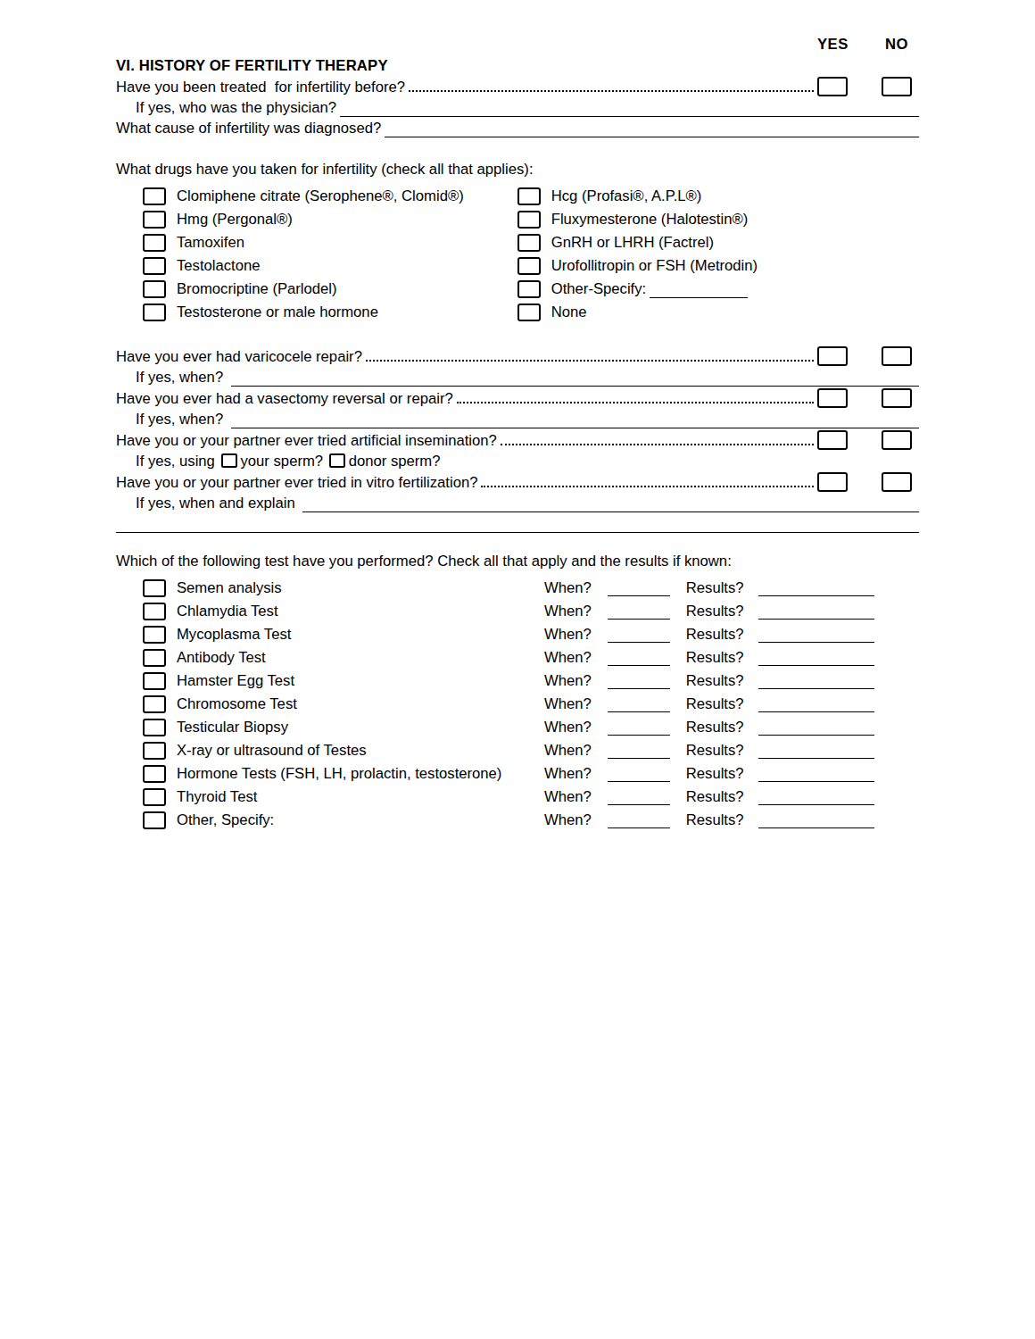YES NO
VI. HISTORY OF FERTILITY THERAPY
Have you been treated for infertility before?
If yes, who was the physician?
What cause of infertility was diagnosed?
What drugs have you taken for infertility (check all that applies):
Clomiphene citrate (Serophene®, Clomid®)
Hmg (Pergonal®)
Tamoxifen
Testolactone
Bromocriptine (Parlodel)
Testosterone or male hormone
Hcg (Profasi®, A.P.L®)
Fluxymesterone (Halotestin®)
GnRH or LHRH (Factrel)
Urofollitropin or FSH (Metrodin)
Other-Specify:
None
Have you ever had varicocele repair?
If yes, when?
Have you ever had a vasectomy reversal or repair?
If yes, when?
Have you or your partner ever tried artificial insemination?
If yes, using your sperm? donor sperm?
Have you or your partner ever tried in vitro fertilization?
If yes, when and explain
Which of the following test have you performed? Check all that apply and the results if known:
Semen analysis When? Results?
Chlamydia Test When? Results?
Mycoplasma Test When? Results?
Antibody Test When? Results?
Hamster Egg Test When? Results?
Chromosome Test When? Results?
Testicular Biopsy When? Results?
X-ray or ultrasound of Testes When? Results?
Hormone Tests (FSH, LH, prolactin, testosterone) When? Results?
Thyroid Test When? Results?
Other, Specify: When? Results?